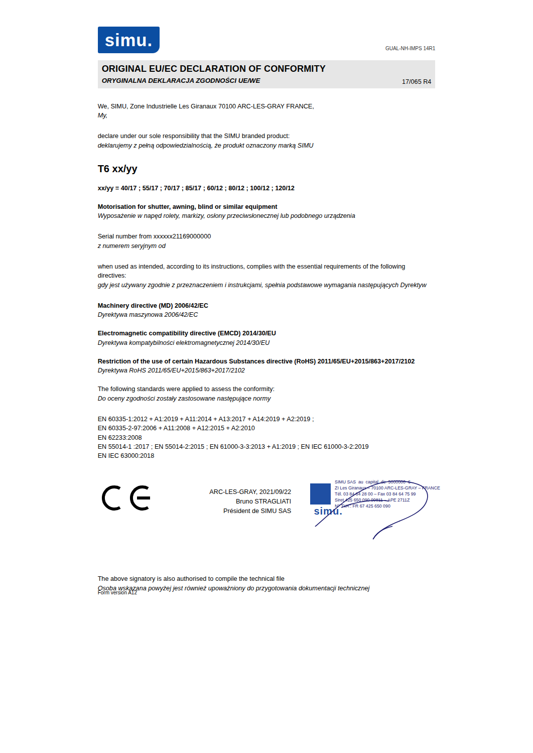simu.
GUAL-NH-IMPS 14R1
ORIGINAL EU/EC DECLARATION OF CONFORMITY
ORYGINALNA DEKLARACJA ZGODNOŚCI UE/WE
17/065 R4
We, SIMU, Zone Industrielle Les Giranaux 70100 ARC-LES-GRAY FRANCE,
My,
declare under our sole responsibility that the SIMU branded product:
deklarujemy z pełną odpowiedzialnością, że produkt oznaczony marką SIMU
T6 xx/yy
xx/yy = 40/17 ; 55/17 ; 70/17 ; 85/17 ; 60/12 ; 80/12 ; 100/12 ; 120/12
Motorisation for shutter, awning, blind or similar equipment
Wyposażenie w napęd rolety, markizy, osłony przeciwsłonecznej lub podobnego urządzenia
Serial number from xxxxxx21169000000
z numerem seryjnym od
when used as intended, according to its instructions, complies with the essential requirements of the following directives:
gdy jest używany zgodnie z przeznaczeniem i instrukcjami, spełnia podstawowe wymagania następujących Dyrektyw
Machinery directive (MD) 2006/42/EC
Dyrektywa maszynowa 2006/42/EC
Electromagnetic compatibility directive (EMCD) 2014/30/EU
Dyrektywa kompatybilności elektromagnetycznej 2014/30/EU
Restriction of the use of certain Hazardous Substances directive (RoHS) 2011/65/EU+2015/863+2017/2102
Dyrektywa RoHS 2011/65/EU+2015/863+2017/2102
The following standards were applied to assess the conformity:
Do oceny zgodności zostały zastosowane następujące normy
EN 60335‑1:2012 + A1:2019 + A11:2014 + A13:2017 + A14:2019 + A2:2019 ;
EN 60335‑2‑97:2006 + A11:2008 + A12:2015 + A2:2010
EN 62233:2008
EN 55014‑1 :2017 ; EN 55014‑2:2015 ; EN 61000‑3‑3:2013 + A1:2019 ; EN IEC 61000‑3‑2:2019
EN IEC 63000:2018
ARC-LES-GRAY, 2021/09/22
Bruno STRAGLIATI
Président de SIMU SAS
SIMU SAS au capital de 5000000 €
ZI Les Giranaux – 70100 ARC-LES-GRAY – FRANCE
Tél. 03 84 64 28 00 – Fax 03 84 64 75 99
Siret 425 650 090 00811 – APE 2711Z
N° TVA : FR 67 425 650 090
simu.
The above signatory is also authorised to compile the technical file
Osoba wskazana powyżej jest również upoważniony do przygotowania dokumentacji technicznej
Form version A12